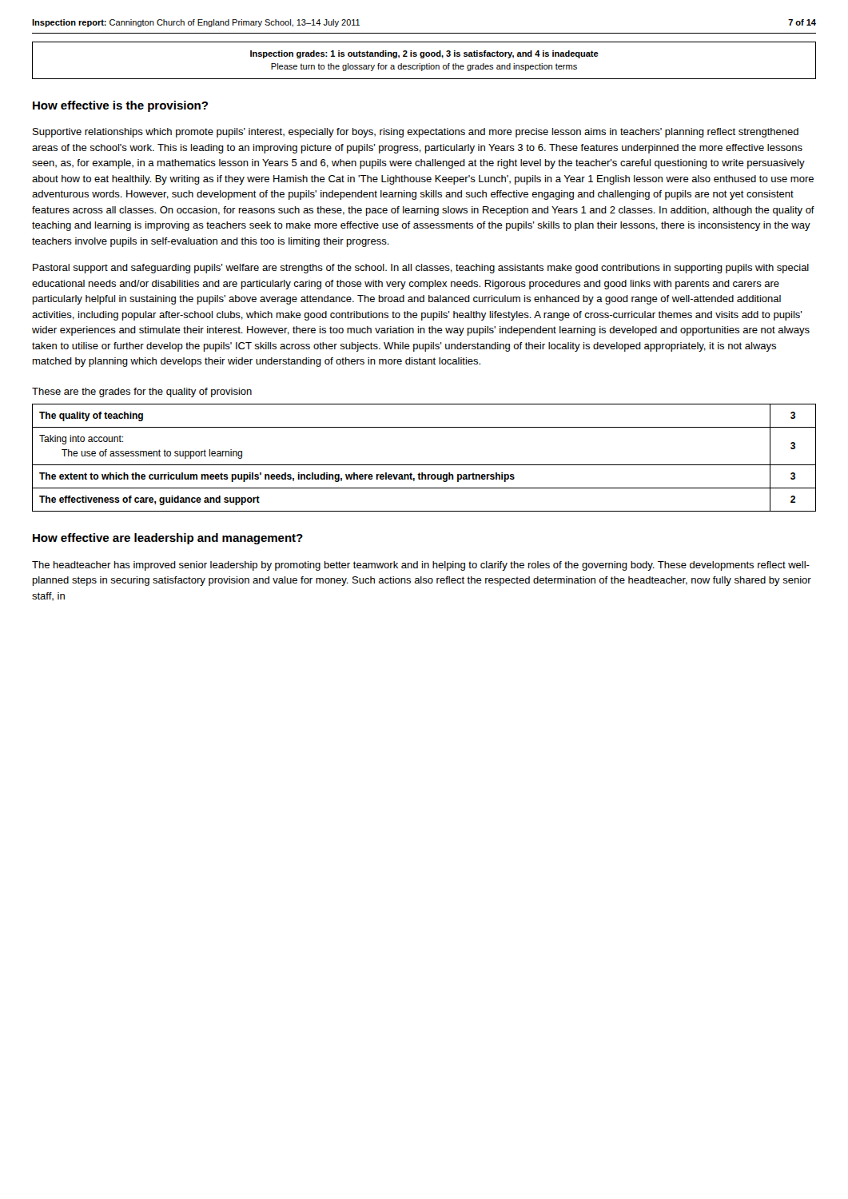Inspection report: Cannington Church of England Primary School, 13–14 July 2011
7 of 14
Inspection grades: 1 is outstanding, 2 is good, 3 is satisfactory, and 4 is inadequate
Please turn to the glossary for a description of the grades and inspection terms
How effective is the provision?
Supportive relationships which promote pupils' interest, especially for boys, rising expectations and more precise lesson aims in teachers' planning reflect strengthened areas of the school's work. This is leading to an improving picture of pupils' progress, particularly in Years 3 to 6. These features underpinned the more effective lessons seen, as, for example, in a mathematics lesson in Years 5 and 6, when pupils were challenged at the right level by the teacher's careful questioning to write persuasively about how to eat healthily. By writing as if they were Hamish the Cat in 'The Lighthouse Keeper's Lunch', pupils in a Year 1 English lesson were also enthused to use more adventurous words. However, such development of the pupils' independent learning skills and such effective engaging and challenging of pupils are not yet consistent features across all classes. On occasion, for reasons such as these, the pace of learning slows in Reception and Years 1 and 2 classes. In addition, although the quality of teaching and learning is improving as teachers seek to make more effective use of assessments of the pupils' skills to plan their lessons, there is inconsistency in the way teachers involve pupils in self-evaluation and this too is limiting their progress.
Pastoral support and safeguarding pupils' welfare are strengths of the school. In all classes, teaching assistants make good contributions in supporting pupils with special educational needs and/or disabilities and are particularly caring of those with very complex needs. Rigorous procedures and good links with parents and carers are particularly helpful in sustaining the pupils' above average attendance. The broad and balanced curriculum is enhanced by a good range of well-attended additional activities, including popular after-school clubs, which make good contributions to the pupils' healthy lifestyles. A range of cross-curricular themes and visits add to pupils' wider experiences and stimulate their interest. However, there is too much variation in the way pupils' independent learning is developed and opportunities are not always taken to utilise or further develop the pupils' ICT skills across other subjects. While pupils' understanding of their locality is developed appropriately, it is not always matched by planning which develops their wider understanding of others in more distant localities.
These are the grades for the quality of provision
| The quality of teaching | 3 |
| Taking into account: The use of assessment to support learning | 3 |
| The extent to which the curriculum meets pupils' needs, including, where relevant, through partnerships | 3 |
| The effectiveness of care, guidance and support | 2 |
How effective are leadership and management?
The headteacher has improved senior leadership by promoting better teamwork and in helping to clarify the roles of the governing body. These developments reflect well-planned steps in securing satisfactory provision and value for money. Such actions also reflect the respected determination of the headteacher, now fully shared by senior staff, in